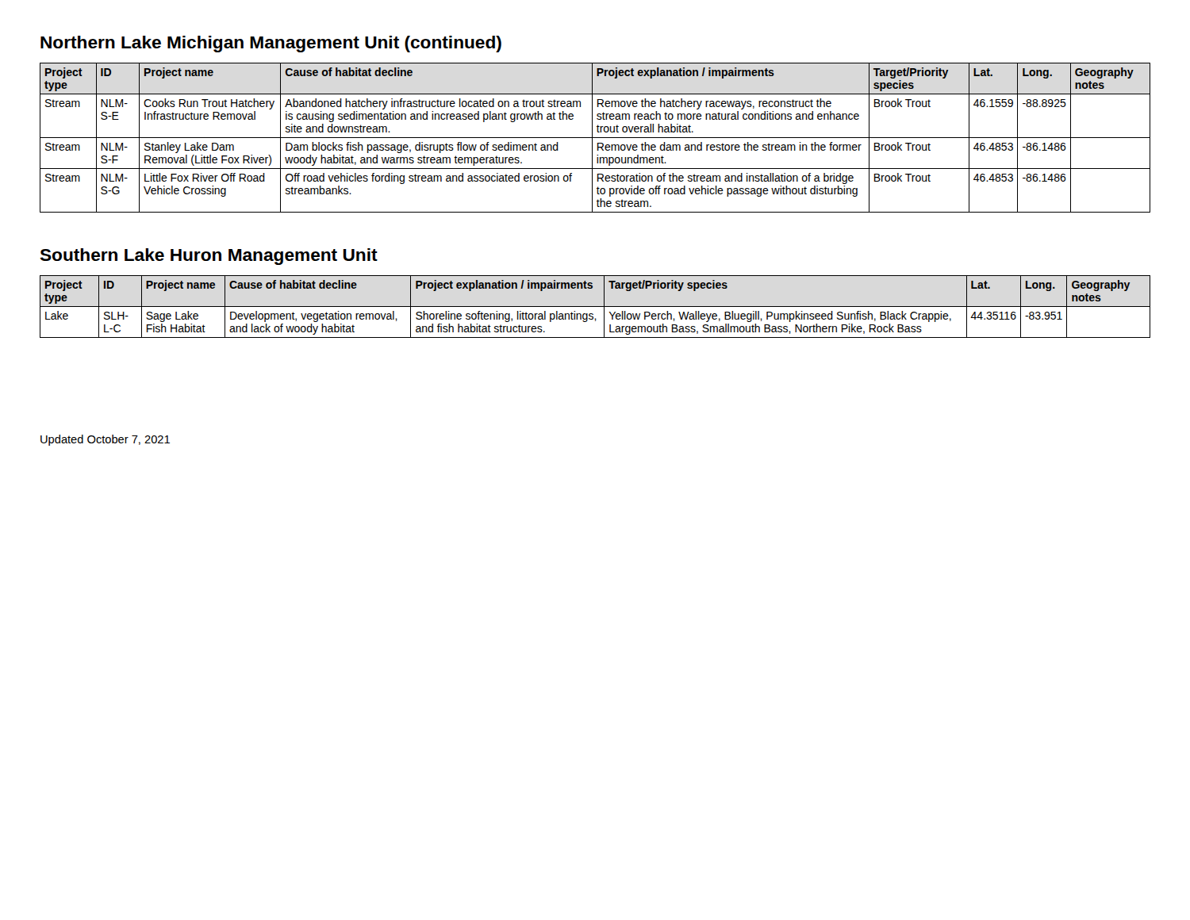Northern Lake Michigan Management Unit (continued)
| Project type | ID | Project name | Cause of habitat decline | Project explanation / impairments | Target/Priority species | Lat. | Long. | Geography notes |
| --- | --- | --- | --- | --- | --- | --- | --- | --- |
| Stream | NLM-S-E | Cooks Run Trout Hatchery Infrastructure Removal | Abandoned hatchery infrastructure located on a trout stream is causing sedimentation and increased plant growth at the site and downstream. | Remove the hatchery raceways, reconstruct the stream reach to more natural conditions and enhance trout overall habitat. | Brook Trout | 46.1559 | -88.8925 | |
| Stream | NLM-S-F | Stanley Lake Dam Removal (Little Fox River) | Dam blocks fish passage, disrupts flow of sediment and woody habitat, and warms stream temperatures. | Remove the dam and restore the stream in the former impoundment. | Brook Trout | 46.4853 | -86.1486 | |
| Stream | NLM-S-G | Little Fox River Off Road Vehicle Crossing | Off road vehicles fording stream and associated erosion of streambanks. | Restoration of the stream and installation of a bridge to provide off road vehicle passage without disturbing the stream. | Brook Trout | 46.4853 | -86.1486 | |
Southern Lake Huron Management Unit
| Project type | ID | Project name | Cause of habitat decline | Project explanation / impairments | Target/Priority species | Lat. | Long. | Geography notes |
| --- | --- | --- | --- | --- | --- | --- | --- | --- |
| Lake | SLH-L-C | Sage Lake Fish Habitat | Development, vegetation removal, and lack of woody habitat | Shoreline softening, littoral plantings, and fish habitat structures. | Yellow Perch, Walleye, Bluegill, Pumpkinseed Sunfish, Black Crappie, Largemouth Bass, Smallmouth Bass, Northern Pike, Rock Bass | 44.35116 | -83.951 | |
Updated October 7, 2021